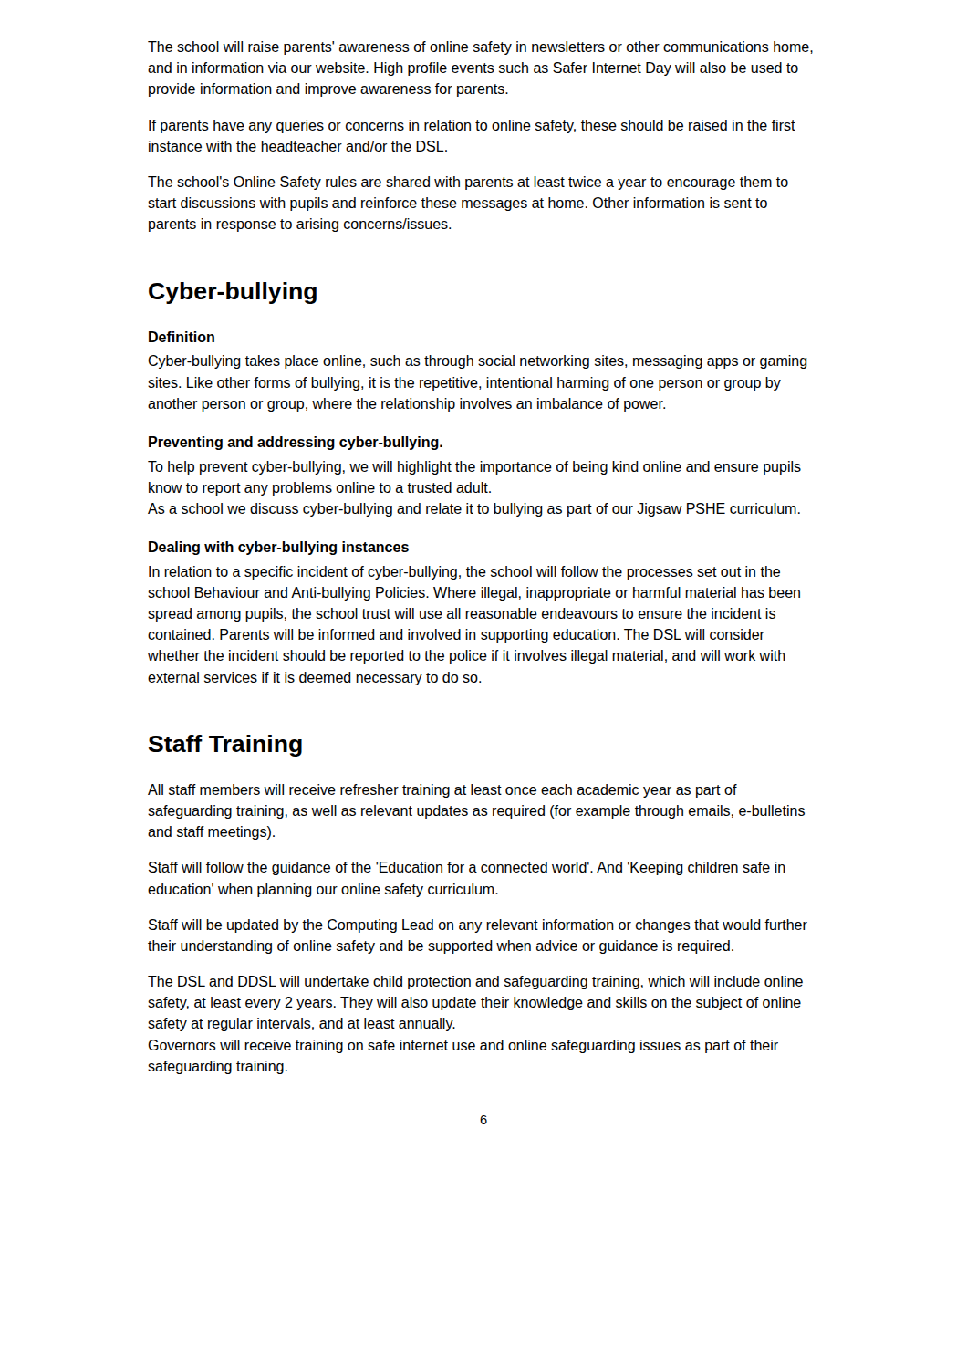The school will raise parents' awareness of online safety in newsletters or other communications home, and in information via our website. High profile events such as Safer Internet Day will also be used to provide information and improve awareness for parents.
If parents have any queries or concerns in relation to online safety, these should be raised in the first instance with the headteacher and/or the DSL.
The school's Online Safety rules are shared with parents at least twice a year to encourage them to start discussions with pupils and reinforce these messages at home. Other information is sent to parents in response to arising concerns/issues.
Cyber-bullying
Definition
Cyber-bullying takes place online, such as through social networking sites, messaging apps or gaming sites. Like other forms of bullying, it is the repetitive, intentional harming of one person or group by another person or group, where the relationship involves an imbalance of power.
Preventing and addressing cyber-bullying.
To help prevent cyber-bullying, we will highlight the importance of being kind online and ensure pupils know to report any problems online to a trusted adult.
As a school we discuss cyber-bullying and relate it to bullying as part of our Jigsaw PSHE curriculum.
Dealing with cyber-bullying instances
In relation to a specific incident of cyber-bullying, the school will follow the processes set out in the school Behaviour and Anti-bullying Policies. Where illegal, inappropriate or harmful material has been spread among pupils, the school trust will use all reasonable endeavours to ensure the incident is contained. Parents will be informed and involved in supporting education. The DSL will consider whether the incident should be reported to the police if it involves illegal material, and will work with external services if it is deemed necessary to do so.
Staff Training
All staff members will receive refresher training at least once each academic year as part of safeguarding training, as well as relevant updates as required (for example through emails, e-bulletins and staff meetings).
Staff will follow the guidance of the 'Education for a connected world'. And 'Keeping children safe in education' when planning our online safety curriculum.
Staff will be updated by the Computing Lead on any relevant information or changes that would further their understanding of online safety and be supported when advice or guidance is required.
The DSL and DDSL will undertake child protection and safeguarding training, which will include online safety, at least every 2 years. They will also update their knowledge and skills on the subject of online safety at regular intervals, and at least annually.
Governors will receive training on safe internet use and online safeguarding issues as part of their safeguarding training.
6